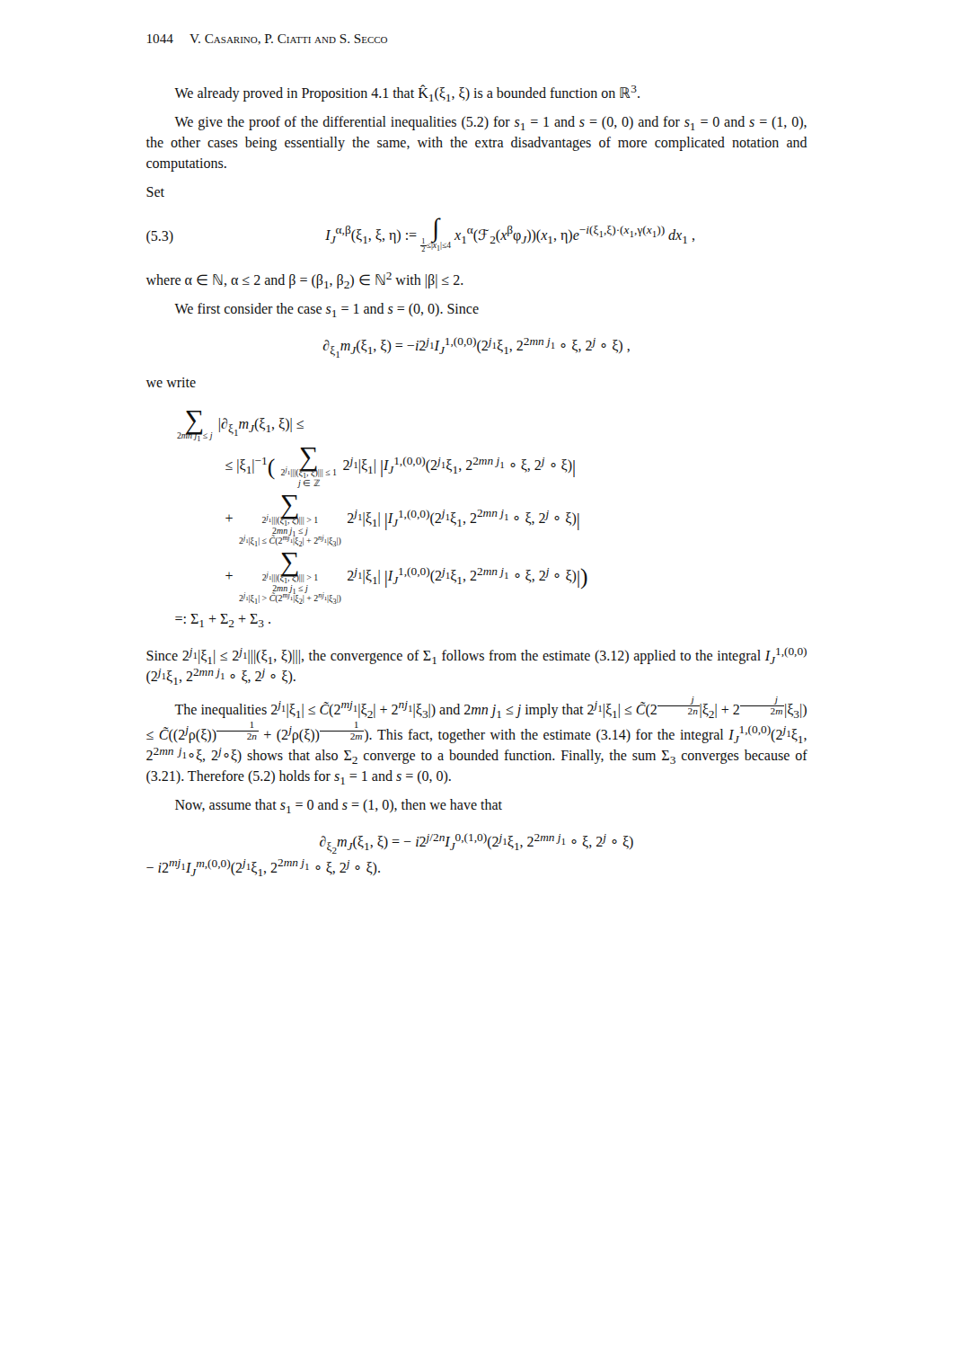1044 V. Casarino, P. Ciatti and S. Secco
We already proved in Proposition 4.1 that K̂1(ξ1, ξ) is a bounded function on ℝ3.
We give the proof of the differential inequalities (5.2) for s1 = 1 and s = (0, 0) and for s1 = 0 and s = (1, 0), the other cases being essentially the same, with the extra disadvantages of more complicated notation and computations.
Set
(5.3) IJα,β(ξ1, ξ, η) := ∫12≤|x1|≤4 x1α(ℱ2(xβφJ))(x1, η)e−i(ξ1,ξ)·(x1,γ(x1)) dx1 ,
where α ∈ ℕ, α ≤ 2 and β = (β1, β2) ∈ ℕ2 with |β| ≤ 2.
We first consider the case s1 = 1 and s = (0, 0). Since
∂ξ1mJ(ξ1, ξ) = −i2j1IJ1,(0,0)(2j1ξ1, 22mn j1 ∘ ξ, 2j ∘ ξ) ,
we write
∑2mn j1 ≤ j |∂ξ1mJ(ξ1, ξ)| ≤ ≤ |ξ1|−1( ∑2j1|||(ξ1, ξ)||| ≤ 1
j ∈ ℤ 2j1|ξ1| |IJ1,(0,0)(2j1ξ1, 22mn j1 ∘ ξ, 2j ∘ ξ)| + ∑2j1|||(ξ1, ξ)||| > 1
2mn j1 ≤ j
2j1|ξ1| ≤ C̃(2mj1|ξ2| + 2nj1|ξ3|) 2j1|ξ1| |IJ1,(0,0)(2j1ξ1, 22mn j1 ∘ ξ, 2j ∘ ξ)| + ∑2j1|||(ξ1, ξ)||| > 1
2mn j1 ≤ j
2j1|ξ1| > C̃(2mj1|ξ2| + 2nj1|ξ3|) 2j1|ξ1| |IJ1,(0,0)(2j1ξ1, 22mn j1 ∘ ξ, 2j ∘ ξ)|) =: Σ1 + Σ2 + Σ3 .
Since 2j1|ξ1| ≤ 2j1|||(ξ1, ξ)|||, the convergence of Σ1 follows from the estimate (3.12) applied to the integral IJ1,(0,0)(2j1ξ1, 22mn j1 ∘ ξ, 2j ∘ ξ).
The inequalities 2j1|ξ1| ≤ C̃(2mj1|ξ2| + 2nj1|ξ3|) and 2mn j1 ≤ j imply that 2j1|ξ1| ≤ C̃(2j 2n|ξ2| + 2j 2m|ξ3|) ≤ C̃((2jρ(ξ))12n + (2jρ(ξ))12m). This fact, together with the estimate (3.14) for the integral IJ1,(0,0)(2j1ξ1, 22mn j1∘ξ, 2j∘ξ) shows that also Σ2 converge to a bounded function. Finally, the sum Σ3 converges because of (3.21). Therefore (5.2) holds for s1 = 1 and s = (0, 0).
Now, assume that s1 = 0 and s = (1, 0), then we have that
∂ξ2mJ(ξ1, ξ) = − i2j/2nIJ0,(1,0)(2j1ξ1, 22mn j1 ∘ ξ, 2j ∘ ξ) − i2mj1IJm,(0,0)(2j1ξ1, 22mn j1 ∘ ξ, 2j ∘ ξ).